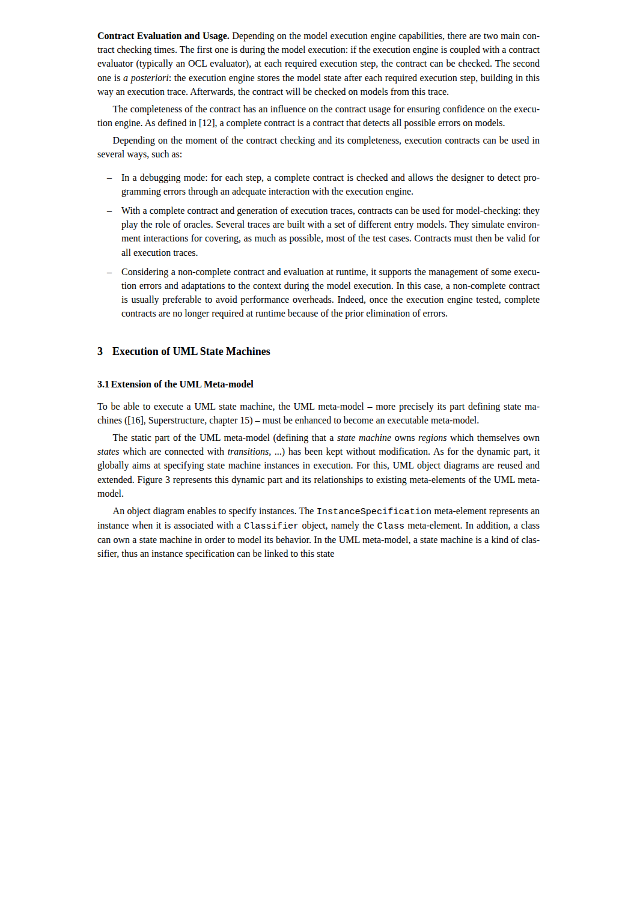Contract Evaluation and Usage. Depending on the model execution engine capabilities, there are two main contract checking times. The first one is during the model execution: if the execution engine is coupled with a contract evaluator (typically an OCL evaluator), at each required execution step, the contract can be checked. The second one is a posteriori: the execution engine stores the model state after each required execution step, building in this way an execution trace. Afterwards, the contract will be checked on models from this trace.
The completeness of the contract has an influence on the contract usage for ensuring confidence on the execution engine. As defined in [12], a complete contract is a contract that detects all possible errors on models.
Depending on the moment of the contract checking and its completeness, execution contracts can be used in several ways, such as:
In a debugging mode: for each step, a complete contract is checked and allows the designer to detect programming errors through an adequate interaction with the execution engine.
With a complete contract and generation of execution traces, contracts can be used for model-checking: they play the role of oracles. Several traces are built with a set of different entry models. They simulate environment interactions for covering, as much as possible, most of the test cases. Contracts must then be valid for all execution traces.
Considering a non-complete contract and evaluation at runtime, it supports the management of some execution errors and adaptations to the context during the model execution. In this case, a non-complete contract is usually preferable to avoid performance overheads. Indeed, once the execution engine tested, complete contracts are no longer required at runtime because of the prior elimination of errors.
3 Execution of UML State Machines
3.1 Extension of the UML Meta-model
To be able to execute a UML state machine, the UML meta-model – more precisely its part defining state machines ([16], Superstructure, chapter 15) – must be enhanced to become an executable meta-model.
The static part of the UML meta-model (defining that a state machine owns regions which themselves own states which are connected with transitions, ...) has been kept without modification. As for the dynamic part, it globally aims at specifying state machine instances in execution. For this, UML object diagrams are reused and extended. Figure 3 represents this dynamic part and its relationships to existing meta-elements of the UML meta-model.
An object diagram enables to specify instances. The InstanceSpecification meta-element represents an instance when it is associated with a Classifier object, namely the Class meta-element. In addition, a class can own a state machine in order to model its behavior. In the UML meta-model, a state machine is a kind of classifier, thus an instance specification can be linked to this state